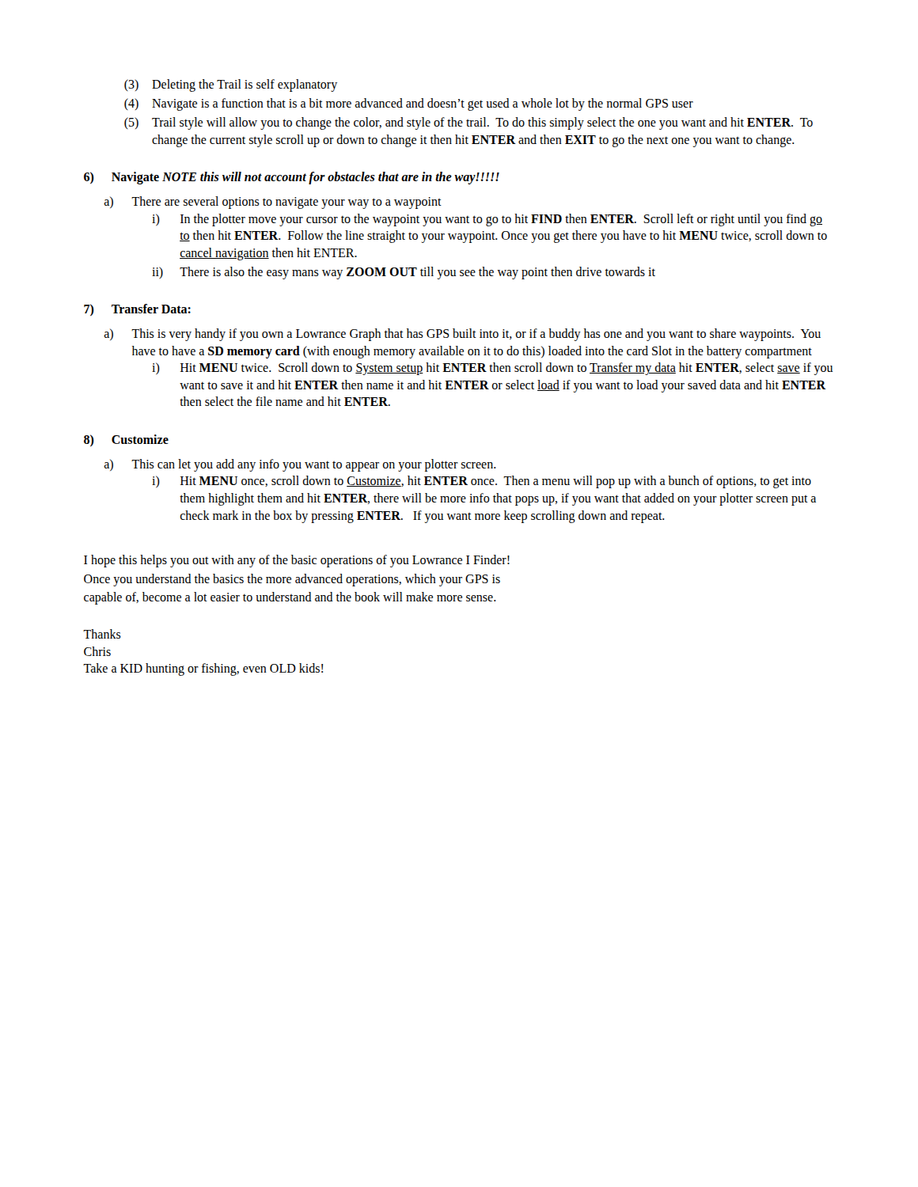(3) Deleting the Trail is self explanatory
(4) Navigate is a function that is a bit more advanced and doesn’t get used a whole lot by the normal GPS user
(5) Trail style will allow you to change the color, and style of the trail. To do this simply select the one you want and hit ENTER. To change the current style scroll up or down to change it then hit ENTER and then EXIT to go the next one you want to change.
6) Navigate NOTE this will not account for obstacles that are in the way!!!!!
a) There are several options to navigate your way to a waypoint
i) In the plotter move your cursor to the waypoint you want to go to hit FIND then ENTER. Scroll left or right until you find go to then hit ENTER. Follow the line straight to your waypoint. Once you get there you have to hit MENU twice, scroll down to cancel navigation then hit ENTER.
ii) There is also the easy mans way ZOOM OUT till you see the way point then drive towards it
7) Transfer Data:
a) This is very handy if you own a Lowrance Graph that has GPS built into it, or if a buddy has one and you want to share waypoints. You have to have a SD memory card (with enough memory available on it to do this) loaded into the card Slot in the battery compartment
i) Hit MENU twice. Scroll down to System setup hit ENTER then scroll down to Transfer my data hit ENTER, select save if you want to save it and hit ENTER then name it and hit ENTER or select load if you want to load your saved data and hit ENTER then select the file name and hit ENTER.
8) Customize
a) This can let you add any info you want to appear on your plotter screen.
i) Hit MENU once, scroll down to Customize, hit ENTER once. Then a menu will pop up with a bunch of options, to get into them highlight them and hit ENTER, there will be more info that pops up, if you want that added on your plotter screen put a check mark in the box by pressing ENTER. If you want more keep scrolling down and repeat.
I hope this helps you out with any of the basic operations of you Lowrance I Finder!
Once you understand the basics the more advanced operations, which your GPS is
capable of, become a lot easier to understand and the book will make more sense.
Thanks
Chris
Take a KID hunting or fishing, even OLD kids!